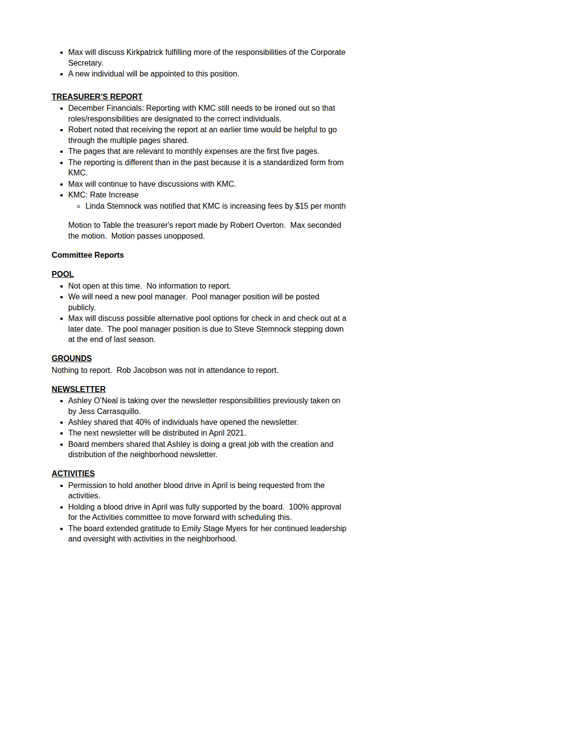Max will discuss Kirkpatrick fulfilling more of the responsibilities of the Corporate Secretary.
A new individual will be appointed to this position.
TREASURER’S REPORT
December Financials: Reporting with KMC still needs to be ironed out so that roles/responsibilities are designated to the correct individuals.
Robert noted that receiving the report at an earlier time would be helpful to go through the multiple pages shared.
The pages that are relevant to monthly expenses are the first five pages.
The reporting is different than in the past because it is a standardized form from KMC.
Max will continue to have discussions with KMC.
KMC: Rate Increase
Linda Stemnock was notified that KMC is increasing fees by $15 per month
Motion to Table the treasurer's report made by Robert Overton. Max seconded the motion. Motion passes unopposed.
Committee Reports
POOL
Not open at this time. No information to report.
We will need a new pool manager. Pool manager position will be posted publicly.
Max will discuss possible alternative pool options for check in and check out at a later date. The pool manager position is due to Steve Stemnock stepping down at the end of last season.
GROUNDS
Nothing to report. Rob Jacobson was not in attendance to report.
NEWSLETTER
Ashley O’Neal is taking over the newsletter responsibilities previously taken on by Jess Carrasquillo.
Ashley shared that 40% of individuals have opened the newsletter.
The next newsletter will be distributed in April 2021.
Board members shared that Ashley is doing a great job with the creation and distribution of the neighborhood newsletter.
ACTIVITIES
Permission to hold another blood drive in April is being requested from the activities.
Holding a blood drive in April was fully supported by the board. 100% approval for the Activities committee to move forward with scheduling this.
The board extended gratitude to Emily Stage Myers for her continued leadership and oversight with activities in the neighborhood.